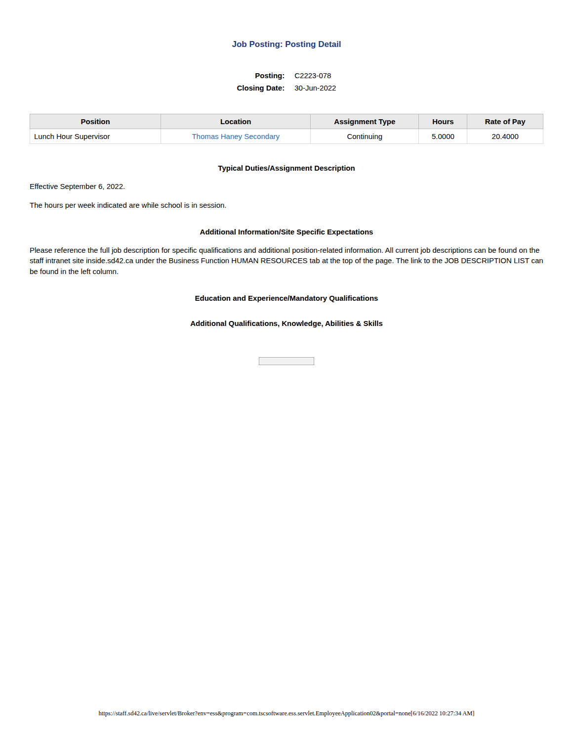Job Posting: Posting Detail
| Posting: | C2223-078 |
| Closing Date: | 30-Jun-2022 |
| Position | Location | Assignment Type | Hours | Rate of Pay |
| --- | --- | --- | --- | --- |
| Lunch Hour Supervisor | Thomas Haney Secondary | Continuing | 5.0000 | 20.4000 |
Typical Duties/Assignment Description
Effective September 6, 2022.
The hours per week indicated are while school is in session.
Additional Information/Site Specific Expectations
Please reference the full job description for specific qualifications and additional position-related information. All current job descriptions can be found on the staff intranet site inside.sd42.ca under the Business Function HUMAN RESOURCES tab at the top of the page. The link to the JOB DESCRIPTION LIST can be found in the left column.
Education and Experience/Mandatory Qualifications
Additional Qualifications, Knowledge, Abilities & Skills
https://staff.sd42.ca/live/servlet/Broker?env=ess&program=com.tscsoftware.ess.servlet.EmployeeApplication02&portal=none[6/16/2022 10:27:34 AM]